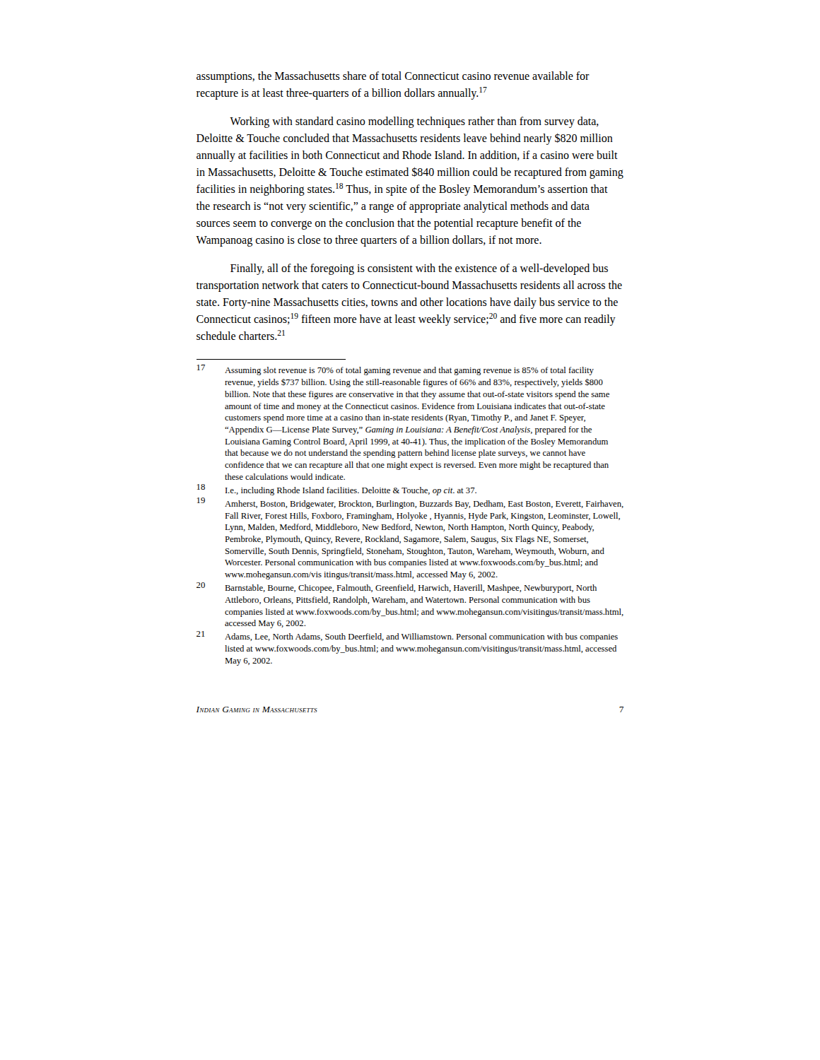assumptions, the Massachusetts share of total Connecticut casino revenue available for recapture is at least three-quarters of a billion dollars annually.17
Working with standard casino modelling techniques rather than from survey data, Deloitte & Touche concluded that Massachusetts residents leave behind nearly $820 million annually at facilities in both Connecticut and Rhode Island. In addition, if a casino were built in Massachusetts, Deloitte & Touche estimated $840 million could be recaptured from gaming facilities in neighboring states.18 Thus, in spite of the Bosley Memorandum’s assertion that the research is “not very scientific,” a range of appropriate analytical methods and data sources seem to converge on the conclusion that the potential recapture benefit of the Wampanoag casino is close to three quarters of a billion dollars, if not more.
Finally, all of the foregoing is consistent with the existence of a well-developed bus transportation network that caters to Connecticut-bound Massachusetts residents all across the state. Forty-nine Massachusetts cities, towns and other locations have daily bus service to the Connecticut casinos;19 fifteen more have at least weekly service;20 and five more can readily schedule charters.21
17
Assuming slot revenue is 70% of total gaming revenue and that gaming revenue is 85% of total facility revenue, yields $737 billion. Using the still-reasonable figures of 66% and 83%, respectively, yields $800 billion. Note that these figures are conservative in that they assume that out-of-state visitors spend the same amount of time and money at the Connecticut casinos. Evidence from Louisiana indicates that out-of-state customers spend more time at a casino than in-state residents (Ryan, Timothy P., and Janet F. Speyer, “Appendix G—License Plate Survey,” Gaming in Louisiana: A Benefit/Cost Analysis, prepared for the Louisiana Gaming Control Board, April 1999, at 40-41). Thus, the implication of the Bosley Memorandum that because we do not understand the spending pattern behind license plate surveys, we cannot have confidence that we can recapture all that one might expect is reversed. Even more might be recaptured than these calculations would indicate.
18
I.e., including Rhode Island facilities. Deloitte & Touche, op cit. at 37.
19
Amherst, Boston, Bridgewater, Brockton, Burlington, Buzzards Bay, Dedham, East Boston, Everett, Fairhaven, Fall River, Forest Hills, Foxboro, Framingham, Holyoke , Hyannis, Hyde Park, Kingston, Leominster, Lowell, Lynn, Malden, Medford, Middleboro, New Bedford, Newton, North Hampton, North Quincy, Peabody, Pembroke, Plymouth, Quincy, Revere, Rockland, Sagamore, Salem, Saugus, Six Flags NE, Somerset, Somerville, South Dennis, Springfield, Stoneham, Stoughton, Tauton, Wareham, Weymouth, Woburn, and Worcester. Personal communication with bus companies listed at www.foxwoods.com/by_bus.html; and www.mohegansun.com/vis itingus/transit/mass.html, accessed May 6, 2002.
20
Barnstable, Bourne, Chicopee, Falmouth, Greenfield, Harwich, Haverill, Mashpee, Newburyport, North Attleboro, Orleans, Pittsfield, Randolph, Wareham, and Watertown. Personal communication with bus companies listed at www.foxwoods.com/by_bus.html; and www.mohegansun.com/visitingus/transit/mass.html, accessed May 6, 2002.
21
Adams, Lee, North Adams, South Deerfield, and Williamstown. Personal communication with bus companies listed at www.foxwoods.com/by_bus.html; and www.mohegansun.com/visitingus/transit/mass.html, accessed May 6, 2002.
Indian Gaming in Massachusetts
7